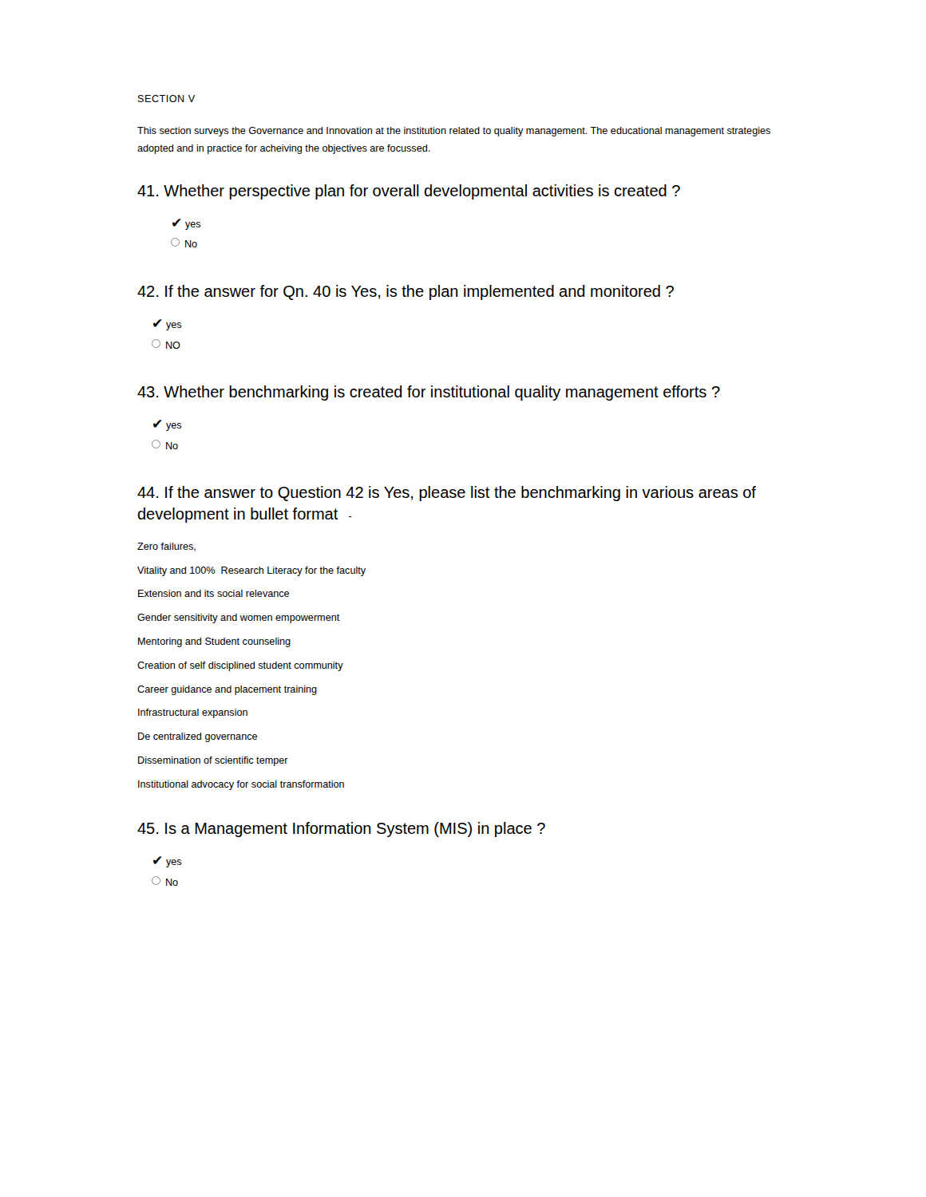SECTION V
This section surveys the Governance and Innovation at the institution related to quality management. The educational management strategies adopted and in practice for acheiving the objectives are focussed.
41. Whether perspective plan for overall developmental activities is created ?
✔yes
No
42. If the answer for Qn. 40 is Yes, is the plan implemented and monitored ?
✔yes
NO
43. Whether benchmarking is created for institutional quality management efforts ?
✔yes
No
44. If the answer to Question 42 is Yes, please list the benchmarking in various areas of development in bullet format -
Zero failures,
Vitality and 100% Research Literacy for the faculty
Extension and its social relevance
Gender sensitivity and women empowerment
Mentoring and Student counseling
Creation of self disciplined student community
Career guidance and placement training
Infrastructural expansion
De centralized governance
Dissemination of scientific temper
Institutional advocacy for social transformation
45. Is a Management Information System (MIS) in place ?
✔yes
No